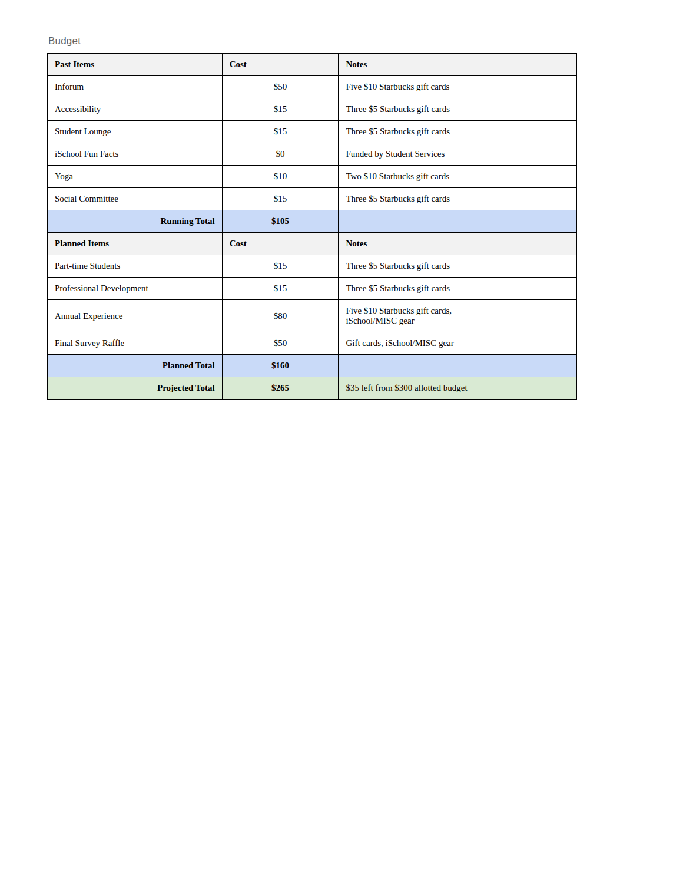Budget
| Past Items | Cost | Notes |
| --- | --- | --- |
| Inforum | $50 | Five $10 Starbucks gift cards |
| Accessibility | $15 | Three $5 Starbucks gift cards |
| Student Lounge | $15 | Three $5 Starbucks gift cards |
| iSchool Fun Facts | $0 | Funded by Student Services |
| Yoga | $10 | Two $10 Starbucks gift cards |
| Social Committee | $15 | Three $5 Starbucks gift cards |
| Running Total | $105 | |
| Planned Items | Cost | Notes |
| Part-time Students | $15 | Three $5 Starbucks gift cards |
| Professional Development | $15 | Three $5 Starbucks gift cards |
| Annual Experience | $80 | Five $10 Starbucks gift cards, iSchool/MISC gear |
| Final Survey Raffle | $50 | Gift cards, iSchool/MISC gear |
| Planned Total | $160 | |
| Projected Total | $265 | $35 left from $300 allotted budget |